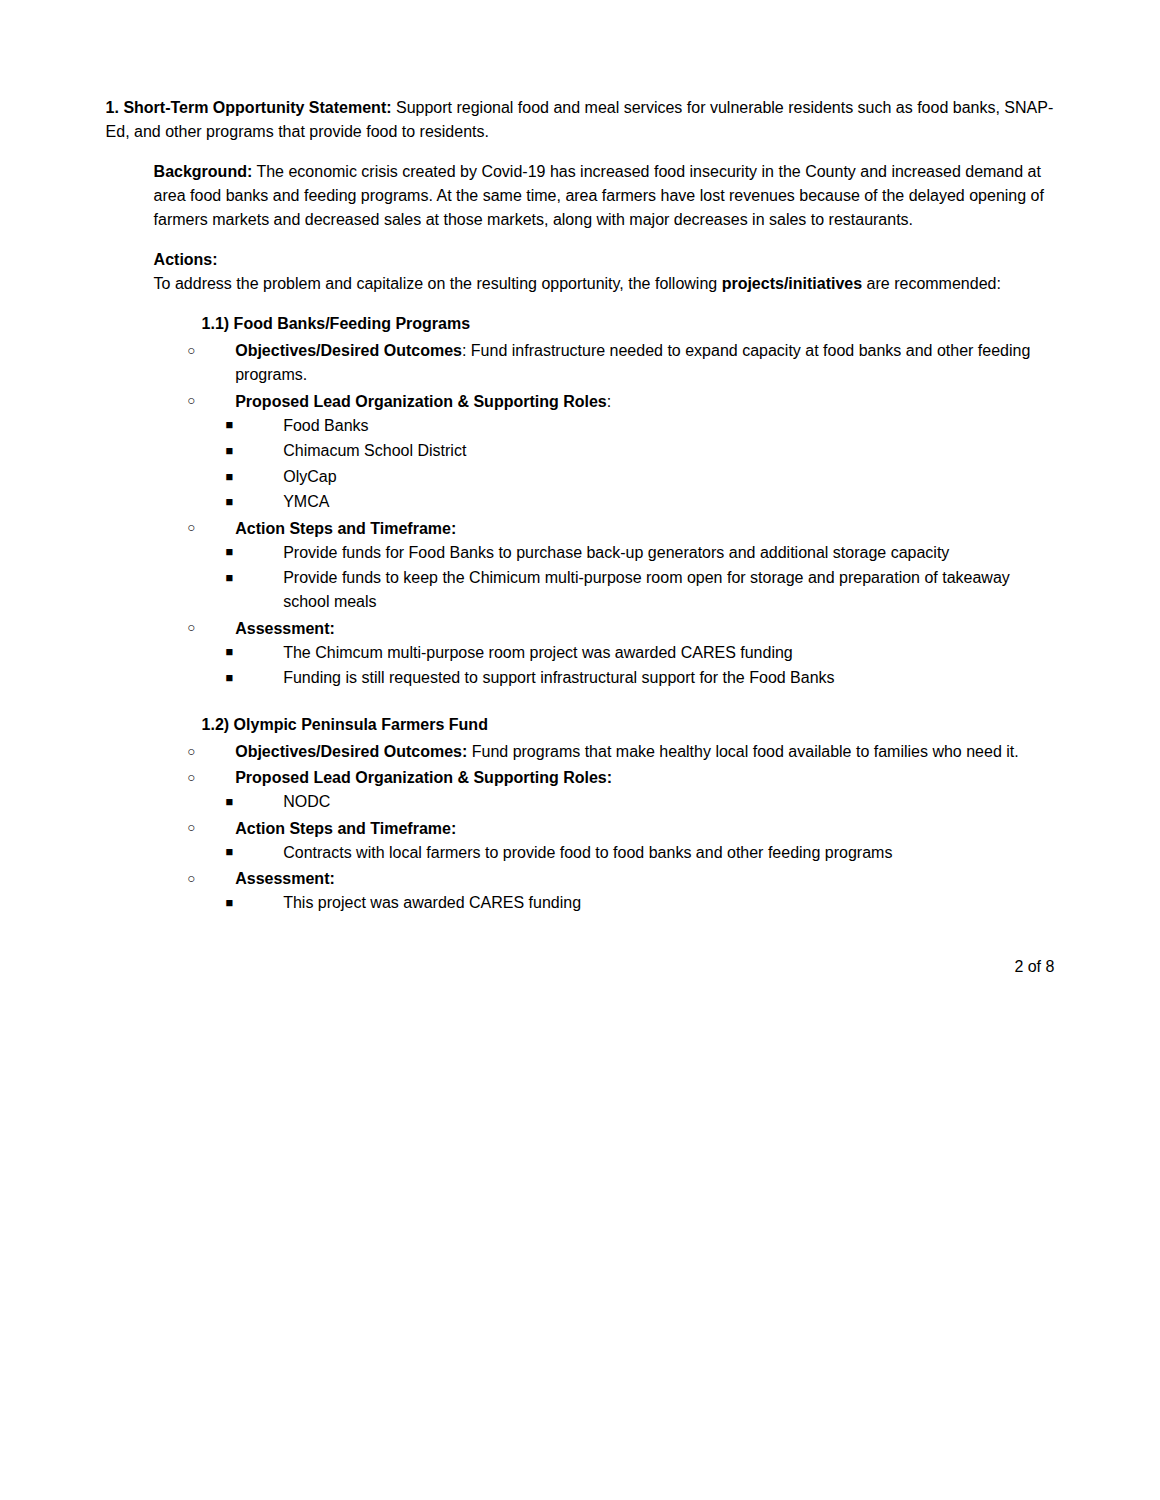1. Short-Term Opportunity Statement: Support regional food and meal services for vulnerable residents such as food banks, SNAP-Ed, and other programs that provide food to residents.
Background: The economic crisis created by Covid-19 has increased food insecurity in the County and increased demand at area food banks and feeding programs. At the same time, area farmers have lost revenues because of the delayed opening of farmers markets and decreased sales at those markets, along with major decreases in sales to restaurants.
Actions:
To address the problem and capitalize on the resulting opportunity, the following projects/initiatives are recommended:
1.1) Food Banks/Feeding Programs
Objectives/Desired Outcomes: Fund infrastructure needed to expand capacity at food banks and other feeding programs.
Proposed Lead Organization & Supporting Roles:
Food Banks
Chimacum School District
OlyCap
YMCA
Action Steps and Timeframe:
Provide funds for Food Banks to purchase back-up generators and additional storage capacity
Provide funds to keep the Chimicum multi-purpose room open for storage and preparation of takeaway school meals
Assessment:
The Chimcum multi-purpose room project was awarded CARES funding
Funding is still requested to support infrastructural support for the Food Banks
1.2) Olympic Peninsula Farmers Fund
Objectives/Desired Outcomes: Fund programs that make healthy local food available to families who need it.
Proposed Lead Organization & Supporting Roles:
NODC
Action Steps and Timeframe:
Contracts with local farmers to provide food to food banks and other feeding programs
Assessment:
This project was awarded CARES funding
2 of 8